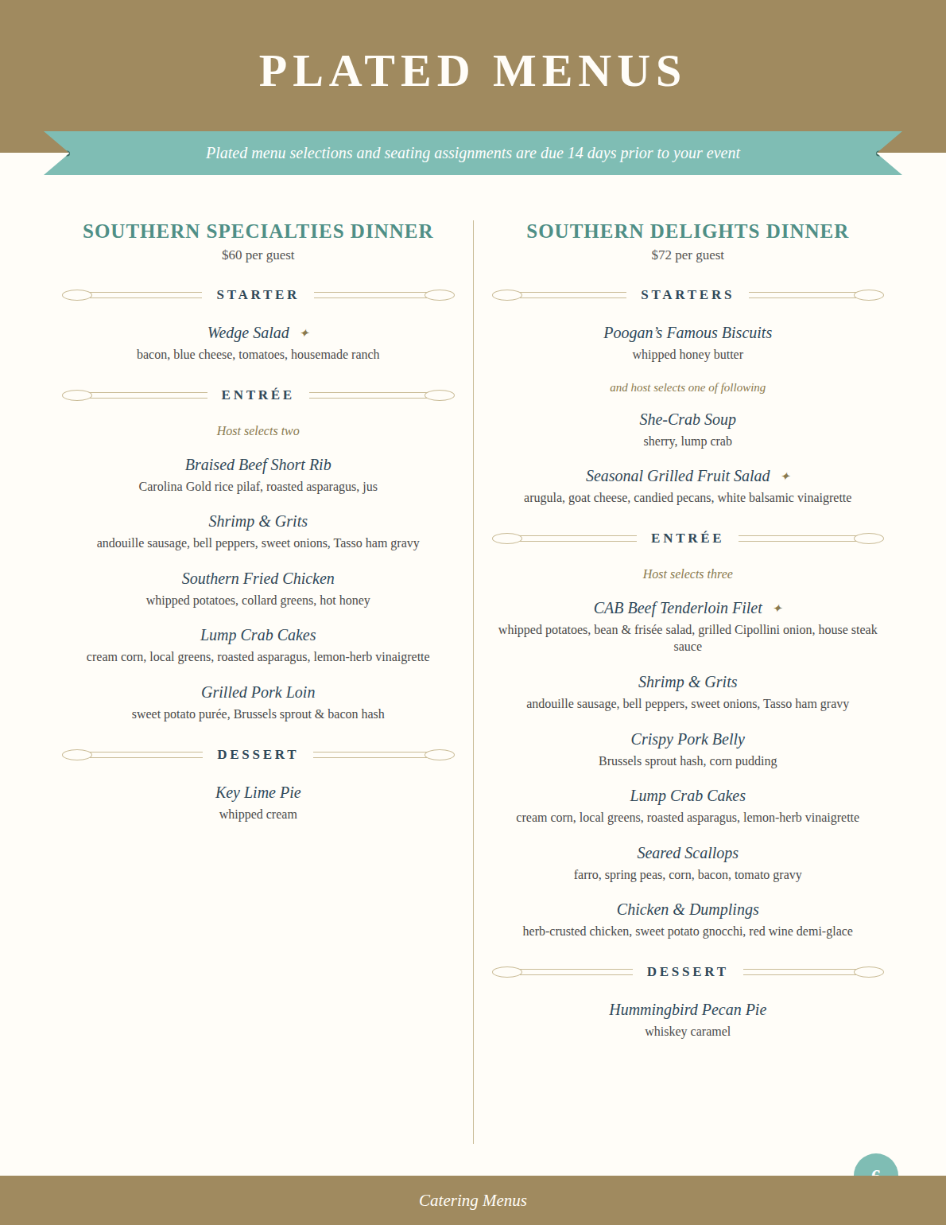PLATED MENUS
Plated menu selections and seating assignments are due 14 days prior to your event
SOUTHERN SPECIALTIES DINNER
$60 per guest
STARTER
Wedge Salad ✦
bacon, blue cheese, tomatoes, housemade ranch
ENTRÉE
Host selects two
Braised Beef Short Rib
Carolina Gold rice pilaf, roasted asparagus, jus
Shrimp & Grits
andouille sausage, bell peppers, sweet onions, Tasso ham gravy
Southern Fried Chicken
whipped potatoes, collard greens, hot honey
Lump Crab Cakes
cream corn, local greens, roasted asparagus, lemon-herb vinaigrette
Grilled Pork Loin
sweet potato purée, Brussels sprout & bacon hash
DESSERT
Key Lime Pie
whipped cream
SOUTHERN DELIGHTS DINNER
$72 per guest
STARTERS
Poogan’s Famous Biscuits
whipped honey butter
and host selects one of following
She-Crab Soup
sherry, lump crab
Seasonal Grilled Fruit Salad ✦
arugula, goat cheese, candied pecans, white balsamic vinaigrette
ENTRÉE
Host selects three
CAB Beef Tenderloin Filet ✦
whipped potatoes, bean & frisée salad, grilled Cipollini onion, house steak sauce
Shrimp & Grits
andouille sausage, bell peppers, sweet onions, Tasso ham gravy
Crispy Pork Belly
Brussels sprout hash, corn pudding
Lump Crab Cakes
cream corn, local greens, roasted asparagus, lemon-herb vinaigrette
Seared Scallops
farro, spring peas, corn, bacon, tomato gravy
Chicken & Dumplings
herb-crusted chicken, sweet potato gnocchi, red wine demi-glace
DESSERT
Hummingbird Pecan Pie
whiskey caramel
6
Catering Menus